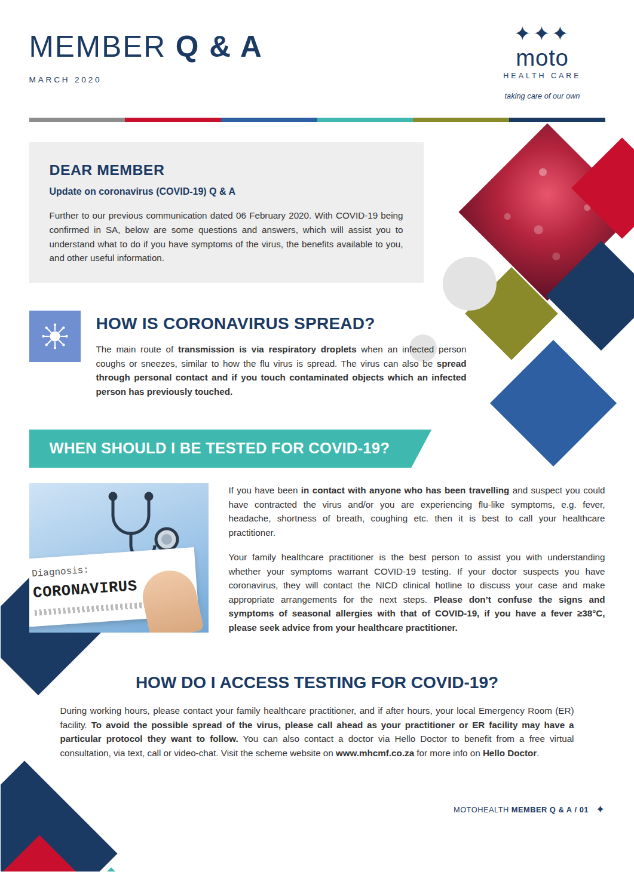MEMBER Q & A
MARCH 2020
✦✦✦
moto
Health Care
taking care of our own
DEAR MEMBER
Update on coronavirus (COVID-19) Q & A
Further to our previous communication dated 06 February 2020. With COVID-19 being confirmed in SA, below are some questions and answers, which will assist you to understand what to do if you have symptoms of the virus, the benefits available to you, and other useful information.
HOW IS CORONAVIRUS SPREAD?
The main route of transmission is via respiratory droplets when an infected person coughs or sneezes, similar to how the flu virus is spread. The virus can also be spread through personal contact and if you touch contaminated objects which an infected person has previously touched.
WHEN SHOULD I BE TESTED FOR COVID-19?
Diagnosis:
CORONAVIRUS
If you have been in contact with anyone who has been travelling and suspect you could have contracted the virus and/or you are experiencing flu-like symptoms, e.g. fever, headache, shortness of breath, coughing etc. then it is best to call your healthcare practitioner.
Your family healthcare practitioner is the best person to assist you with understanding whether your symptoms warrant COVID-19 testing. If your doctor suspects you have coronavirus, they will contact the NICD clinical hotline to discuss your case and make appropriate arrangements for the next steps. Please don’t confuse the signs and symptoms of seasonal allergies with that of COVID-19, if you have a fever ≥38°C, please seek advice from your healthcare practitioner.
HOW DO I ACCESS TESTING FOR COVID-19?
During working hours, please contact your family healthcare practitioner, and if after hours, your local Emergency Room (ER) facility. To avoid the possible spread of the virus, please call ahead as your practitioner or ER facility may have a particular protocol they want to follow. You can also contact a doctor via Hello Doctor to benefit from a free virtual consultation, via text, call or video-chat. Visit the scheme website on www.mhcmf.co.za for more info on Hello Doctor.
MOTOHEALTH MEMBER Q & A / 01 ✦